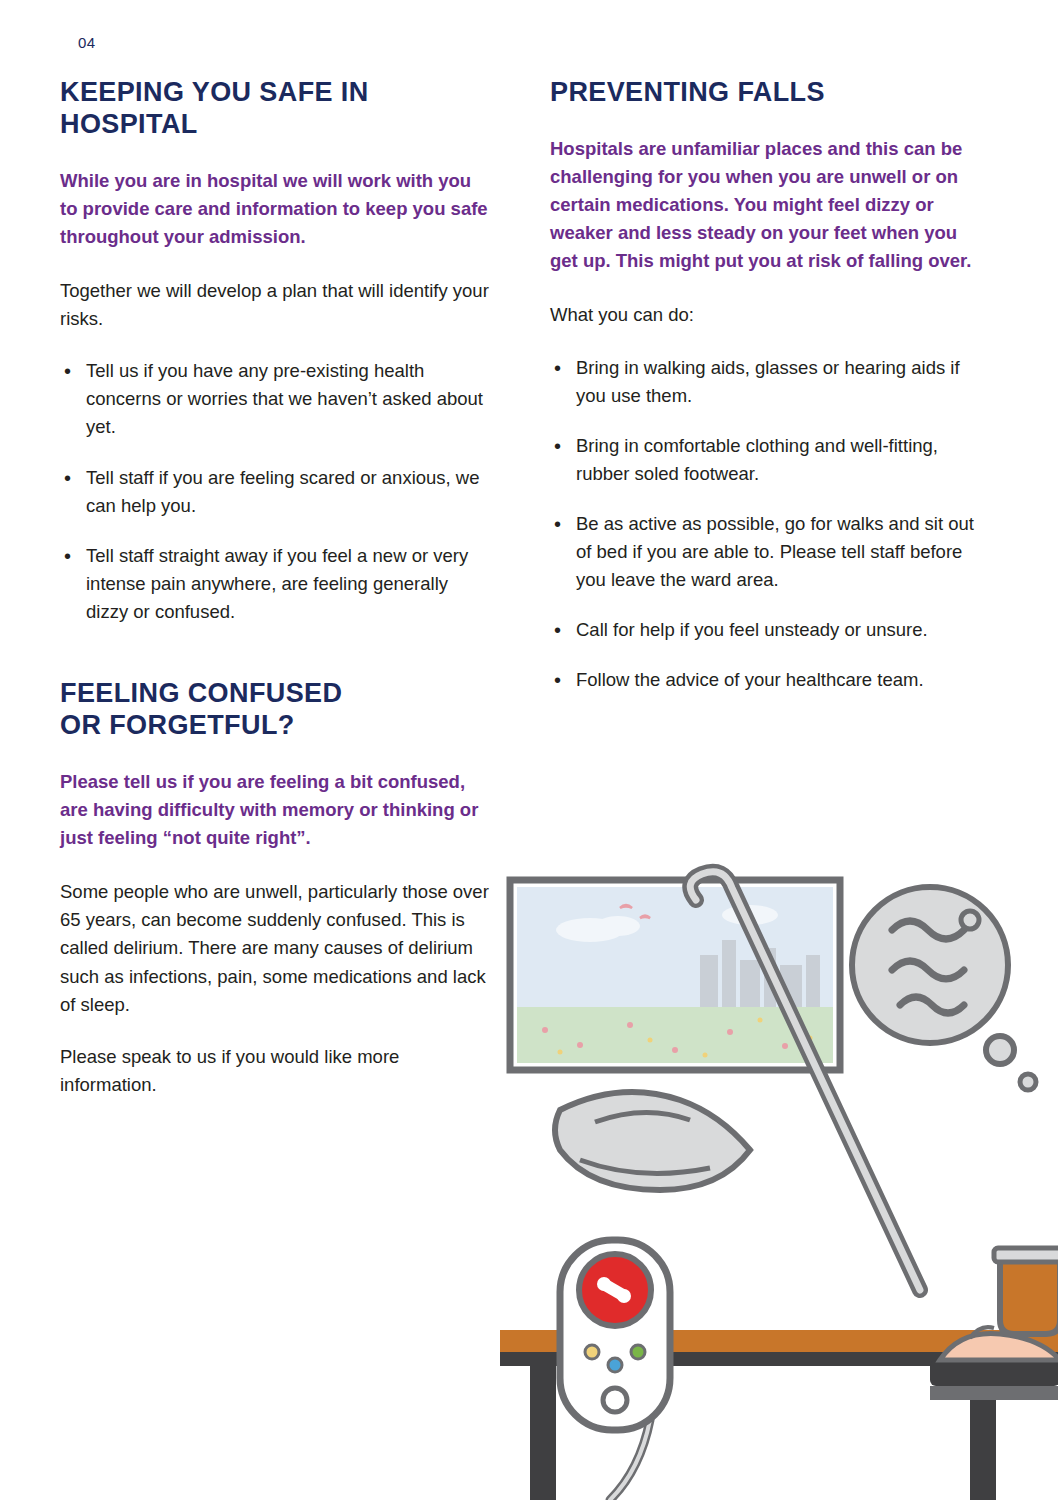04
Keeping you safe in hospital
While you are in hospital we will work with you to provide care and information to keep you safe throughout your admission.
Together we will develop a plan that will identify your risks.
Tell us if you have any pre-existing health concerns or worries that we haven’t asked about yet.
Tell staff if you are feeling scared or anxious, we can help you.
Tell staff straight away if you feel a new or very intense pain anywhere, are feeling generally dizzy or confused.
Feeling confused
or forgetful?
Please tell us if you are feeling a bit confused, are having difficulty with memory or thinking or just feeling “not quite right”.
Some people who are unwell, particularly those over 65 years, can become suddenly confused. This is called delirium. There are many causes of delirium such as infections, pain, some medications and lack of sleep.
Please speak to us if you would like more information.
Preventing falls
Hospitals are unfamiliar places and this can be challenging for you when you are unwell or on certain medications. You might feel dizzy or weaker and less steady on your feet when you get up. This might put you at risk of falling over.
What you can do:
Bring in walking aids, glasses or hearing aids if you use them.
Bring in comfortable clothing and well-fitting, rubber soled footwear.
Be as active as possible, go for walks and sit out of bed if you are able to. Please tell staff before you leave the ward area.
Call for help if you feel unsteady or unsure.
Follow the advice of your healthcare team.